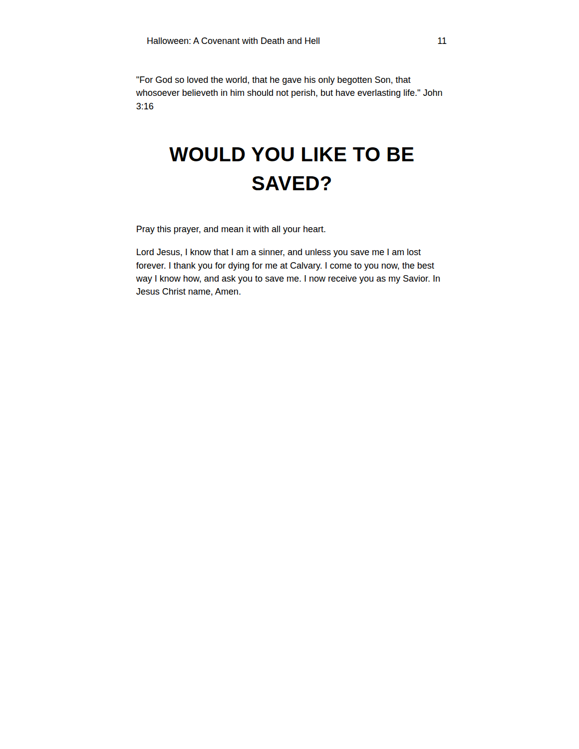Halloween: A Covenant with Death and Hell 11
"For God so loved the world, that he gave his only begotten Son, that whosoever believeth in him should not perish, but have everlasting life." John 3:16
WOULD YOU LIKE TO BE SAVED?
Pray this prayer, and mean it with all your heart.
Lord Jesus, I know that I am a sinner, and unless you save me I am lost forever. I thank you for dying for me at Calvary. I come to you now, the best way I know how, and ask you to save me. I now receive you as my Savior. In Jesus Christ name, Amen.